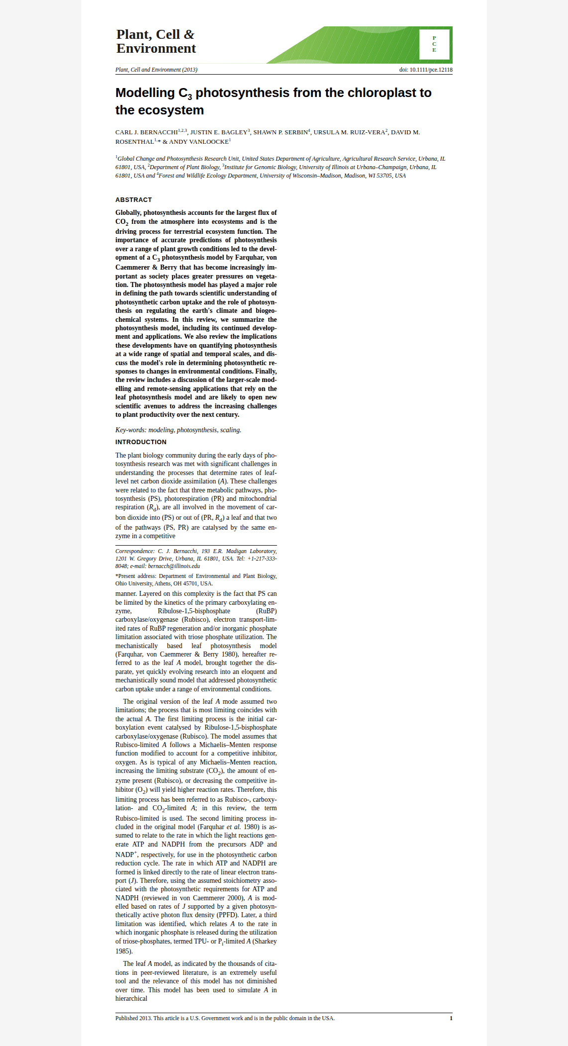Plant, Cell &
Environment
P
C
E
Plant, Cell and Environment (2013)
doi: 10.1111/pce.12118
Modelling C3 photosynthesis from the chloroplast to the ecosystem
CARL J. BERNACCHI1,2,3, JUSTIN E. BAGLEY3, SHAWN P. SERBIN4, URSULA M. RUIZ-VERA2, DAVID M. ROSENTHAL1,* & ANDY VANLOOCKE1
1Global Change and Photosynthesis Research Unit, United States Department of Agriculture, Agricultural Research Service, Urbana, IL 61801, USA, 2Department of Plant Biology, 3Institute for Genomic Biology, University of Illinois at Urbana–Champaign, Urbana, IL 61801, USA and 4Forest and Wildlife Ecology Department, University of Wisconsin–Madison, Madison, WI 53705, USA
ABSTRACT
Globally, photosynthesis accounts for the largest flux of CO2 from the atmosphere into ecosystems and is the driving process for terrestrial ecosystem function. The importance of accurate predictions of photosynthesis over a range of plant growth conditions led to the development of a C3 photosynthesis model by Farquhar, von Caemmerer & Berry that has become increasingly important as society places greater pressures on vegetation. The photosynthesis model has played a major role in defining the path towards scientific understanding of photosynthetic carbon uptake and the role of photosynthesis on regulating the earth's climate and biogeochemical systems. In this review, we summarize the photosynthesis model, including its continued development and applications. We also review the implications these developments have on quantifying photosynthesis at a wide range of spatial and temporal scales, and discuss the model's role in determining photosynthetic responses to changes in environmental conditions. Finally, the review includes a discussion of the larger-scale modelling and remote-sensing applications that rely on the leaf photosynthesis model and are likely to open new scientific avenues to address the increasing challenges to plant productivity over the next century.
Key-words: modeling, photosynthesis, scaling.
INTRODUCTION
The plant biology community during the early days of photosynthesis research was met with significant challenges in understanding the processes that determine rates of leaf-level net carbon dioxide assimilation (A). These challenges were related to the fact that three metabolic pathways, photosynthesis (PS), photorespiration (PR) and mitochondrial respiration (Rd), are all involved in the movement of carbon dioxide into (PS) or out of (PR, Rd) a leaf and that two of the pathways (PS, PR) are catalysed by the same enzyme in a competitive
Correspondence: C. J. Bernacchi, 193 E.R. Madigan Laboratory, 1201 W. Gregory Drive, Urbana, IL 61801, USA. Tel: +1-217-333-8048; e-mail: bernacch@illinois.edu
*Present address: Department of Environmental and Plant Biology, Ohio University, Athens, OH 45701, USA.
manner. Layered on this complexity is the fact that PS can be limited by the kinetics of the primary carboxylating enzyme, Ribulose-1,5-bisphosphate (RuBP) carboxylase/oxygenase (Rubisco), electron transport-limited rates of RuBP regeneration and/or inorganic phosphate limitation associated with triose phosphate utilization. The mechanistically based leaf photosynthesis model (Farquhar, von Caemmerer & Berry 1980), hereafter referred to as the leaf A model, brought together the disparate, yet quickly evolving research into an eloquent and mechanistically sound model that addressed photosynthetic carbon uptake under a range of environmental conditions.
The original version of the leaf A mode assumed two limitations; the process that is most limiting coincides with the actual A. The first limiting process is the initial carboxylation event catalysed by Ribulose-1,5-bisphosphate carboxylase/oxygenase (Rubisco). The model assumes that Rubisco-limited A follows a Michaelis–Menten response function modified to account for a competitive inhibitor, oxygen. As is typical of any Michaelis–Menten reaction, increasing the limiting substrate (CO2), the amount of enzyme present (Rubisco), or decreasing the competitive inhibitor (O2) will yield higher reaction rates. Therefore, this limiting process has been referred to as Rubisco-, carboxylation- and CO2-limited A; in this review, the term Rubisco-limited is used. The second limiting process included in the original model (Farquhar et al. 1980) is assumed to relate to the rate in which the light reactions generate ATP and NADPH from the precursors ADP and NADP+, respectively, for use in the photosynthetic carbon reduction cycle. The rate in which ATP and NADPH are formed is linked directly to the rate of linear electron transport (J). Therefore, using the assumed stoichiometry associated with the photosynthetic requirements for ATP and NADPH (reviewed in von Caemmerer 2000), A is modelled based on rates of J supported by a given photosynthetically active photon flux density (PPFD). Later, a third limitation was identified, which relates A to the rate in which inorganic phosphate is released during the utilization of triose-phosphates, termed TPU- or Pi-limited A (Sharkey 1985).
The leaf A model, as indicated by the thousands of citations in peer-reviewed literature, is an extremely useful tool and the relevance of this model has not diminished over time. This model has been used to simulate A in hierarchical
Published 2013. This article is a U.S. Government work and is in the public domain in the USA.
1